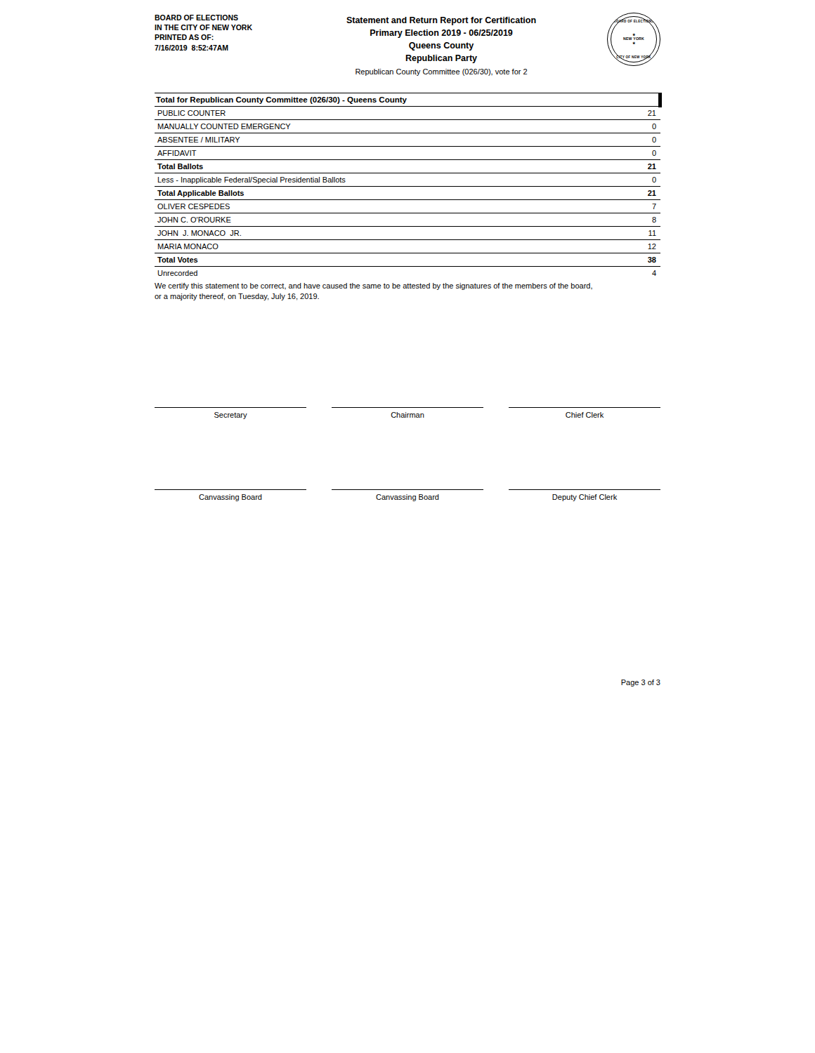BOARD OF ELECTIONS
IN THE CITY OF NEW YORK
PRINTED AS OF:
7/16/2019 8:52:47AM
Statement and Return Report for Certification
Primary Election 2019 - 06/25/2019
Queens County
Republican Party
Republican County Committee (026/30), vote for 2
BOARD OF ELECTIONS
★
NEW YORK
★
CITY OF NEW YORK
Total for Republican County Committee (026/30) - Queens County
| PUBLIC COUNTER | 21 |
| MANUALLY COUNTED EMERGENCY | 0 |
| ABSENTEE / MILITARY | 0 |
| AFFIDAVIT | 0 |
| Total Ballots | 21 |
| Less - Inapplicable Federal/Special Presidential Ballots | 0 |
| Total Applicable Ballots | 21 |
| OLIVER CESPEDES | 7 |
| JOHN C. O'ROURKE | 8 |
| JOHN J. MONACO JR. | 11 |
| MARIA MONACO | 12 |
| Total Votes | 38 |
| Unrecorded | 4 |
We certify this statement to be correct, and have caused the same to be attested by the signatures of the members of the board,
or a majority thereof, on Tuesday, July 16, 2019.
Secretary
Chairman
Chief Clerk
Canvassing Board
Canvassing Board
Deputy Chief Clerk
Page 3 of 3